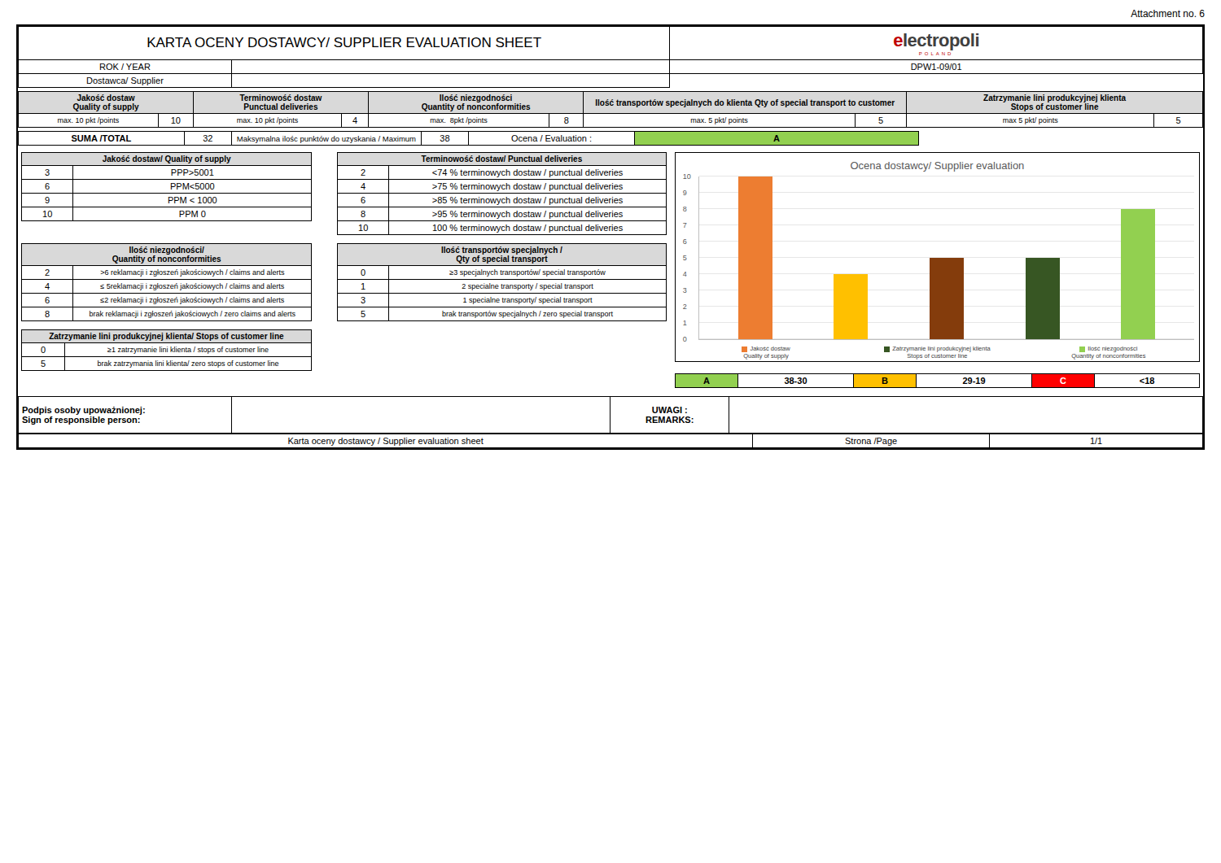Attachment no. 6
| KARTA OCENY DOSTAWCY/ SUPPLIER EVALUATION SHEET | e lectropoli POLAND |
| ROK / YEAR | | DPW1-09/01 |
| Dostawca/ Supplier | | |
| Jakość dostaw Quality of supply | Terminowość dostaw Punctual deliveries | Ilość niezgodności Quantity of nonconformities | Ilość transportów specjalnych do klienta Qty of special transport to customer | Zatrzymanie lini produkcyjnej klienta Stops of customer line |
| max. 10 pkt /points | 10 | max. 10 pkt /points | 4 | max. 8pkt /points | 8 | max. 5 pkt/ points | 5 | max 5 pkt/ points | 5 |
| SUMA /TOTAL | 32 | Maksymalna ilośc punktów do uzyskania / Maximum | 38 | Ocena / Evaluation : | A | |
| / Jakość dostaw/ Quality of supply / / Terminowość dostaw/ Punctual deliveries / / 3 / PPP>5001 / / 2 / <74 % terminowych dostaw / punctual deliveries / / 6 / PPM<5000 / / 4 / >75 % terminowych dostaw / punctual deliveries / / 9 / PPM < 1000 / / 6 / >85 % terminowych dostaw / punctual deliveries / / 10 / PPM 0 / / 8 / >95 % terminowych dostaw / punctual deliveries / / / / / 10 / 100 % terminowych dostaw / punctual deliveries / / Ilość niezgodności/ Quantity of nonconformities / / Ilość transportów specjalnych / Qty of special transport / / 2 / >6 reklamacji i zgłoszeń jakościowych / claims and alerts / / 0 / ≥3 specjalnych transportów/ special transportów / / 4 / ≤ 5reklamacji i zgłoszeń jakościowych / claims and alerts / / 1 / 2 specialne transporty / special transport / / 6 / ≤2 reklamacji i zgłoszeń jakościowych / claims and alerts / / 3 / 1 specialne transporty/ special transport / / 8 / brak reklamacji i zgłoszeń jakościowych / zero claims and alerts / / 5 / brak transportów specjalnych / zero special transport / / Zatrzymanie lini produkcyjnej klienta/ Stops of customer line / / 0 / ≥1 zatrzymanie lini klienta / stops of customer line / / 5 / brak zatrzymania lini klienta/ zero stops of customer line / | Ocena dostawcy/ Supplier evaluation 10 9 8 7 6 5 4 3 2 1 0 Jakość dostaw Quality of supply Zatrzymanie lini produkcyjnej klienta Stops of customer line Ilość niezgodności Quantity of nonconformities / A / 38-30 / B / 29-19 / C / <18 / |
| Podpis osoby upoważnionej: Sign of responsible person: | | UWAGI : REMARKS: | |
| Karta oceny dostawcy / Supplier evaluation sheet | Strona /Page | 1/1 |